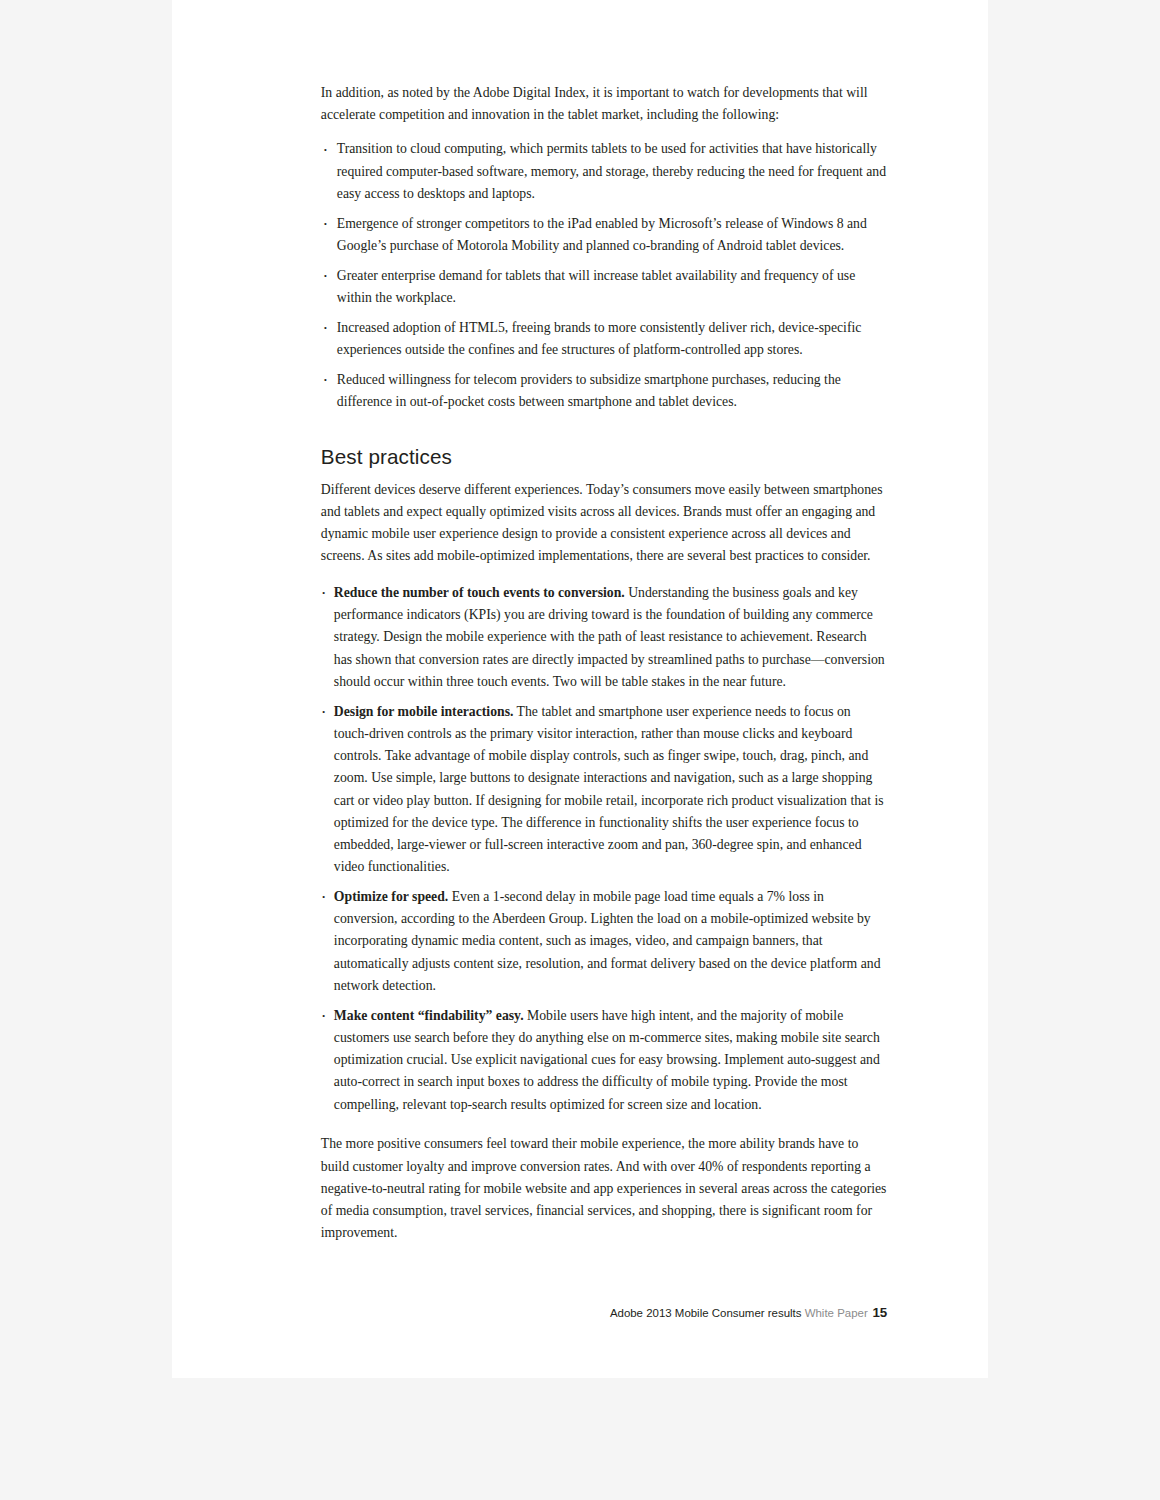In addition, as noted by the Adobe Digital Index, it is important to watch for developments that will accelerate competition and innovation in the tablet market, including the following:
Transition to cloud computing, which permits tablets to be used for activities that have historically required computer-based software, memory, and storage, thereby reducing the need for frequent and easy access to desktops and laptops.
Emergence of stronger competitors to the iPad enabled by Microsoft’s release of Windows 8 and Google’s purchase of Motorola Mobility and planned co-branding of Android tablet devices.
Greater enterprise demand for tablets that will increase tablet availability and frequency of use within the workplace.
Increased adoption of HTML5, freeing brands to more consistently deliver rich, device-specific experiences outside the confines and fee structures of platform-controlled app stores.
Reduced willingness for telecom providers to subsidize smartphone purchases, reducing the difference in out-of-pocket costs between smartphone and tablet devices.
Best practices
Different devices deserve different experiences. Today’s consumers move easily between smartphones and tablets and expect equally optimized visits across all devices. Brands must offer an engaging and dynamic mobile user experience design to provide a consistent experience across all devices and screens. As sites add mobile-optimized implementations, there are several best practices to consider.
Reduce the number of touch events to conversion. Understanding the business goals and key performance indicators (KPIs) you are driving toward is the foundation of building any commerce strategy. Design the mobile experience with the path of least resistance to achievement. Research has shown that conversion rates are directly impacted by streamlined paths to purchase—conversion should occur within three touch events. Two will be table stakes in the near future.
Design for mobile interactions. The tablet and smartphone user experience needs to focus on touch-driven controls as the primary visitor interaction, rather than mouse clicks and keyboard controls. Take advantage of mobile display controls, such as finger swipe, touch, drag, pinch, and zoom. Use simple, large buttons to designate interactions and navigation, such as a large shopping cart or video play button. If designing for mobile retail, incorporate rich product visualization that is optimized for the device type. The difference in functionality shifts the user experience focus to embedded, large-viewer or full-screen interactive zoom and pan, 360-degree spin, and enhanced video functionalities.
Optimize for speed. Even a 1-second delay in mobile page load time equals a 7% loss in conversion, according to the Aberdeen Group. Lighten the load on a mobile-optimized website by incorporating dynamic media content, such as images, video, and campaign banners, that automatically adjusts content size, resolution, and format delivery based on the device platform and network detection.
Make content “findability” easy. Mobile users have high intent, and the majority of mobile customers use search before they do anything else on m-commerce sites, making mobile site search optimization crucial. Use explicit navigational cues for easy browsing. Implement auto-suggest and auto-correct in search input boxes to address the difficulty of mobile typing. Provide the most compelling, relevant top-search results optimized for screen size and location.
The more positive consumers feel toward their mobile experience, the more ability brands have to build customer loyalty and improve conversion rates. And with over 40% of respondents reporting a negative-to-neutral rating for mobile website and app experiences in several areas across the categories of media consumption, travel services, financial services, and shopping, there is significant room for improvement.
Adobe 2013 Mobile Consumer results White Paper 15